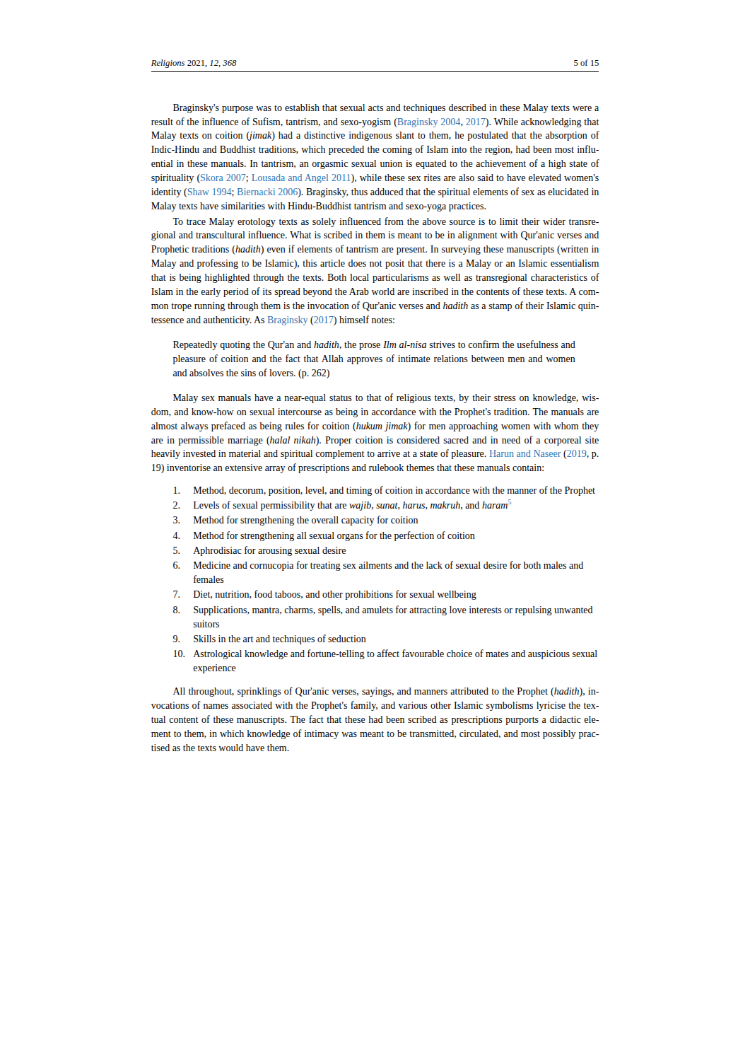Religions 2021, 12, 368
5 of 15
Braginsky's purpose was to establish that sexual acts and techniques described in these Malay texts were a result of the influence of Sufism, tantrism, and sexo-yogism (Braginsky 2004, 2017). While acknowledging that Malay texts on coition (jimak) had a distinctive indigenous slant to them, he postulated that the absorption of Indic-Hindu and Buddhist traditions, which preceded the coming of Islam into the region, had been most influential in these manuals. In tantrism, an orgasmic sexual union is equated to the achievement of a high state of spirituality (Skora 2007; Lousada and Angel 2011), while these sex rites are also said to have elevated women's identity (Shaw 1994; Biernacki 2006). Braginsky, thus adduced that the spiritual elements of sex as elucidated in Malay texts have similarities with Hindu-Buddhist tantrism and sexo-yoga practices.
To trace Malay erotology texts as solely influenced from the above source is to limit their wider transregional and transcultural influence. What is scribed in them is meant to be in alignment with Qur'anic verses and Prophetic traditions (hadith) even if elements of tantrism are present. In surveying these manuscripts (written in Malay and professing to be Islamic), this article does not posit that there is a Malay or an Islamic essentialism that is being highlighted through the texts. Both local particularisms as well as transregional characteristics of Islam in the early period of its spread beyond the Arab world are inscribed in the contents of these texts. A common trope running through them is the invocation of Qur'anic verses and hadith as a stamp of their Islamic quintessence and authenticity. As Braginsky (2017) himself notes:
Repeatedly quoting the Qur'an and hadith, the prose Ilm al-nisa strives to confirm the usefulness and pleasure of coition and the fact that Allah approves of intimate relations between men and women and absolves the sins of lovers. (p. 262)
Malay sex manuals have a near-equal status to that of religious texts, by their stress on knowledge, wisdom, and know-how on sexual intercourse as being in accordance with the Prophet's tradition. The manuals are almost always prefaced as being rules for coition (hukum jimak) for men approaching women with whom they are in permissible marriage (halal nikah). Proper coition is considered sacred and in need of a corporeal site heavily invested in material and spiritual complement to arrive at a state of pleasure. Harun and Naseer (2019, p. 19) inventorise an extensive array of prescriptions and rulebook themes that these manuals contain:
Method, decorum, position, level, and timing of coition in accordance with the manner of the Prophet
Levels of sexual permissibility that are wajib, sunat, harus, makruh, and haram5
Method for strengthening the overall capacity for coition
Method for strengthening all sexual organs for the perfection of coition
Aphrodisiac for arousing sexual desire
Medicine and cornucopia for treating sex ailments and the lack of sexual desire for both males and females
Diet, nutrition, food taboos, and other prohibitions for sexual wellbeing
Supplications, mantra, charms, spells, and amulets for attracting love interests or repulsing unwanted suitors
Skills in the art and techniques of seduction
Astrological knowledge and fortune-telling to affect favourable choice of mates and auspicious sexual experience
All throughout, sprinklings of Qur'anic verses, sayings, and manners attributed to the Prophet (hadith), invocations of names associated with the Prophet's family, and various other Islamic symbolisms lyricise the textual content of these manuscripts. The fact that these had been scribed as prescriptions purports a didactic element to them, in which knowledge of intimacy was meant to be transmitted, circulated, and most possibly practised as the texts would have them.